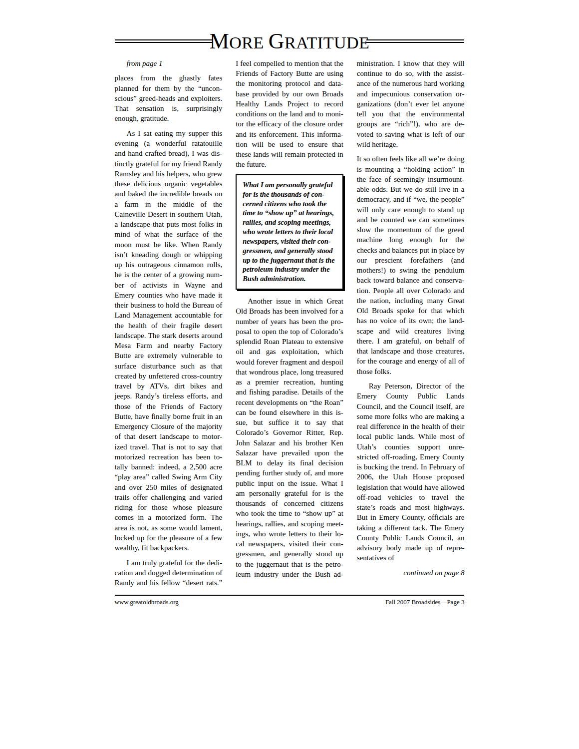MORE GRATITUDE
from page 1
places from the ghastly fates planned for them by the “unconscious” greed-heads and exploiters. That sensation is, surprisingly enough, gratitude.
As I sat eating my supper this evening (a wonderful ratatouille and hand crafted bread), I was distinctly grateful for my friend Randy Ramsley and his helpers, who grew these delicious organic vegetables and baked the incredible breads on a farm in the middle of the Caineville Desert in southern Utah, a landscape that puts most folks in mind of what the surface of the moon must be like. When Randy isn’t kneading dough or whipping up his outrageous cinnamon rolls, he is the center of a growing number of activists in Wayne and Emery counties who have made it their business to hold the Bureau of Land Management accountable for the health of their fragile desert landscape. The stark deserts around Mesa Farm and nearby Factory Butte are extremely vulnerable to surface disturbance such as that created by unfettered cross-country travel by ATVs, dirt bikes and jeeps. Randy’s tireless efforts, and those of the Friends of Factory Butte, have finally borne fruit in an Emergency Closure of the majority of that desert landscape to motorized travel. That is not to say that motorized recreation has been totally banned: indeed, a 2,500 acre “play area” called Swing Arm City and over 250 miles of designated trails offer challenging and varied riding for those whose pleasure comes in a motorized form. The area is not, as some would lament, locked up for the pleasure of a few wealthy, fit backpackers.
I am truly grateful for the dedication and dogged determination of Randy and his fellow “desert rats.” I feel compelled to mention that the Friends of Factory Butte are using the monitoring protocol and database provided by our own Broads Healthy Lands Project to record conditions on the land and to monitor the efficacy of the closure order and its enforcement. This information will be used to ensure that these lands will remain protected in the future.
What I am personally grateful for is the thousands of concerned citizens who took the time to “show up” at hearings, rallies, and scoping meetings, who wrote letters to their local newspapers, visited their congressmen, and generally stood up to the juggernaut that is the petroleum industry under the Bush administration.
Another issue in which Great Old Broads has been involved for a number of years has been the proposal to open the top of Colorado’s splendid Roan Plateau to extensive oil and gas exploitation, which would forever fragment and despoil that wondrous place, long treasured as a premier recreation, hunting and fishing paradise. Details of the recent developments on “the Roan” can be found elsewhere in this issue, but suffice it to say that Colorado’s Governor Ritter, Rep. John Salazar and his brother Ken Salazar have prevailed upon the BLM to delay its final decision pending further study of, and more public input on the issue. What I am personally grateful for is the thousands of concerned citizens who took the time to “show up” at hearings, rallies, and scoping meetings, who wrote letters to their local newspapers, visited their congressmen, and generally stood up to the juggernaut that is the petroleum industry under the Bush administration. I know that they will continue to do so, with the assistance of the numerous hard working and impecunious conservation organizations (don’t ever let anyone tell you that the environmental groups are “rich”!), who are devoted to saving what is left of our wild heritage.
It so often feels like all we’re doing is mounting a “holding action” in the face of seemingly insurmountable odds. But we do still live in a democracy, and if “we, the people” will only care enough to stand up and be counted we can sometimes slow the momentum of the greed machine long enough for the checks and balances put in place by our prescient forefathers (and mothers!) to swing the pendulum back toward balance and conservation. People all over Colorado and the nation, including many Great Old Broads spoke for that which has no voice of its own; the landscape and wild creatures living there. I am grateful, on behalf of that landscape and those creatures, for the courage and energy of all of those folks.
Ray Peterson, Director of the Emery County Public Lands Council, and the Council itself, are some more folks who are making a real difference in the health of their local public lands. While most of Utah’s counties support unrestricted off-roading, Emery County is bucking the trend. In February of 2006, the Utah House proposed legislation that would have allowed off-road vehicles to travel the state’s roads and most highways. But in Emery County, officials are taking a different tack. The Emery County Public Lands Council, an advisory body made up of representatives of
continued on page 8
www.greatoldbroads.org
Fall 2007 Broadsides—Page 3